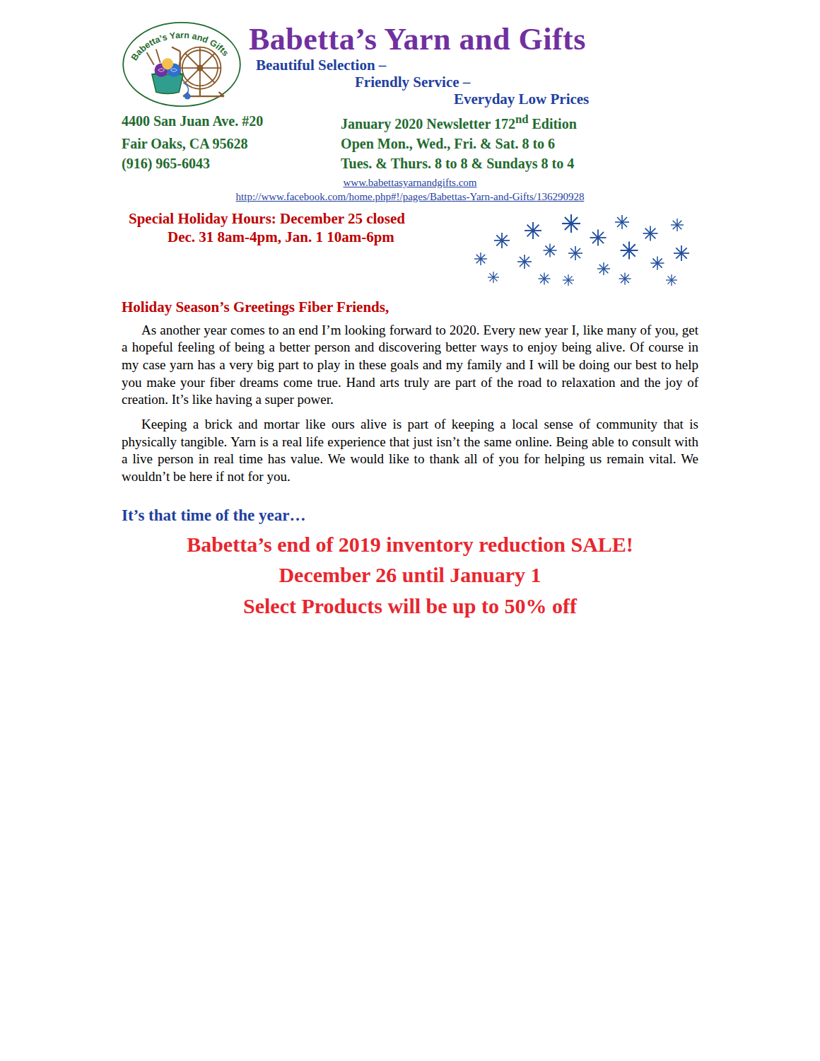Babetta’s Yarn and Gifts
Babetta’s Yarn and Gifts
Beautiful Selection – Friendly Service – Everyday Low Prices
| 4400 San Juan Ave. #20 | January 2020 Newsletter 172 nd Edition |
| Fair Oaks, CA 95628 | Open Mon., Wed., Fri. & Sat. 8 to 6 |
| (916) 965-6043 | Tues. & Thurs. 8 to 8 & Sundays 8 to 4 |
www.babettasyarnandgifts.com
http://www.facebook.com/home.php#!/pages/Babettas-Yarn-and-Gifts/136290928
Special Holiday Hours: December 25 closed Dec. 31 8am-4pm, Jan. 1 10am-6pm
Holiday Season’s Greetings Fiber Friends,
As another year comes to an end I’m looking forward to 2020. Every new year I, like many of you, get a hopeful feeling of being a better person and discovering better ways to enjoy being alive. Of course in my case yarn has a very big part to play in these goals and my family and I will be doing our best to help you make your fiber dreams come true. Hand arts truly are part of the road to relaxation and the joy of creation. It’s like having a super power.
Keeping a brick and mortar like ours alive is part of keeping a local sense of community that is physically tangible. Yarn is a real life experience that just isn’t the same online. Being able to consult with a live person in real time has value. We would like to thank all of you for helping us remain vital. We wouldn’t be here if not for you.
It’s that time of the year…
Babetta’s end of 2019 inventory reduction SALE!
December 26 until January 1
Select Products will be up to 50% off